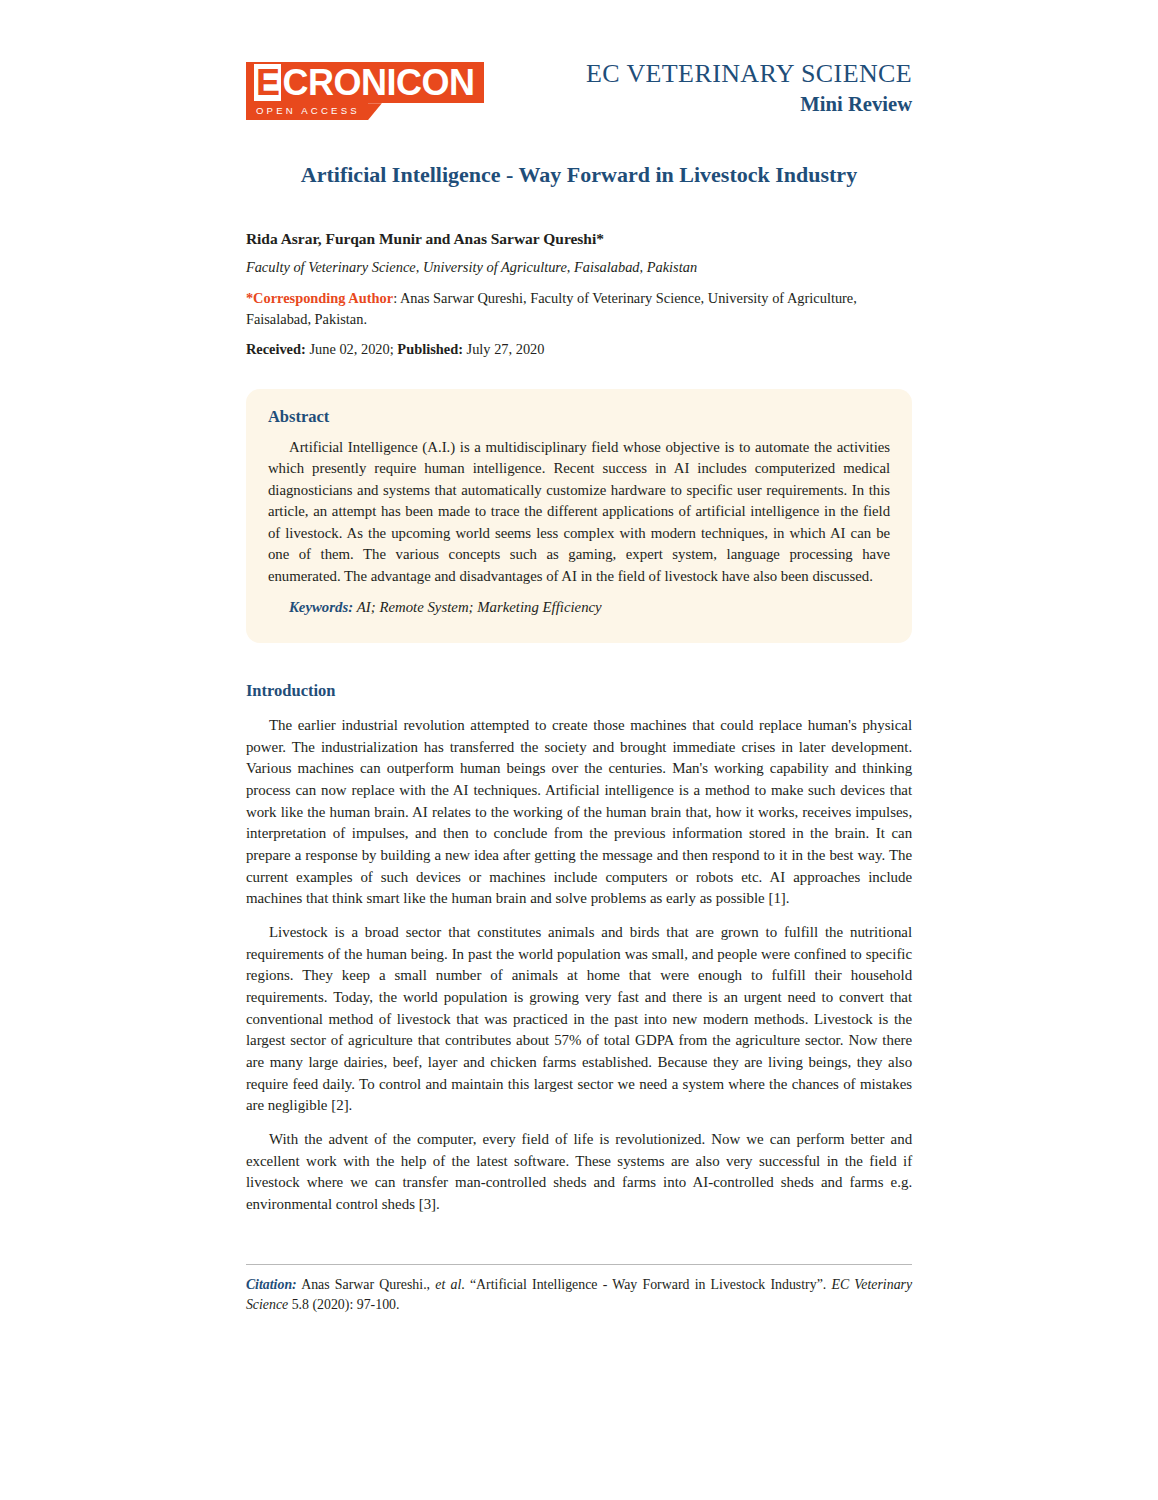ECRONICON
OPEN ACCESS
EC VETERINARY SCIENCE
Mini Review
Artificial Intelligence - Way Forward in Livestock Industry
Rida Asrar, Furqan Munir and Anas Sarwar Qureshi*
Faculty of Veterinary Science, University of Agriculture, Faisalabad, Pakistan
*Corresponding Author: Anas Sarwar Qureshi, Faculty of Veterinary Science, University of Agriculture, Faisalabad, Pakistan.
Received: June 02, 2020; Published: July 27, 2020
Abstract
Artificial Intelligence (A.I.) is a multidisciplinary field whose objective is to automate the activities which presently require human intelligence. Recent success in AI includes computerized medical diagnosticians and systems that automatically customize hardware to specific user requirements. In this article, an attempt has been made to trace the different applications of artificial intelligence in the field of livestock. As the upcoming world seems less complex with modern techniques, in which AI can be one of them. The various concepts such as gaming, expert system, language processing have enumerated. The advantage and disadvantages of AI in the field of livestock have also been discussed.
Keywords: AI; Remote System; Marketing Efficiency
Introduction
The earlier industrial revolution attempted to create those machines that could replace human's physical power. The industrialization has transferred the society and brought immediate crises in later development. Various machines can outperform human beings over the centuries. Man's working capability and thinking process can now replace with the AI techniques. Artificial intelligence is a method to make such devices that work like the human brain. AI relates to the working of the human brain that, how it works, receives impulses, interpretation of impulses, and then to conclude from the previous information stored in the brain. It can prepare a response by building a new idea after getting the message and then respond to it in the best way. The current examples of such devices or machines include computers or robots etc. AI approaches include machines that think smart like the human brain and solve problems as early as possible [1].
Livestock is a broad sector that constitutes animals and birds that are grown to fulfill the nutritional requirements of the human being. In past the world population was small, and people were confined to specific regions. They keep a small number of animals at home that were enough to fulfill their household requirements. Today, the world population is growing very fast and there is an urgent need to convert that conventional method of livestock that was practiced in the past into new modern methods. Livestock is the largest sector of agriculture that contributes about 57% of total GDPA from the agriculture sector. Now there are many large dairies, beef, layer and chicken farms established. Because they are living beings, they also require feed daily. To control and maintain this largest sector we need a system where the chances of mistakes are negligible [2].
With the advent of the computer, every field of life is revolutionized. Now we can perform better and excellent work with the help of the latest software. These systems are also very successful in the field if livestock where we can transfer man-controlled sheds and farms into AI-controlled sheds and farms e.g. environmental control sheds [3].
Citation: Anas Sarwar Qureshi., et al. “Artificial Intelligence - Way Forward in Livestock Industry”. EC Veterinary Science 5.8 (2020): 97-100.